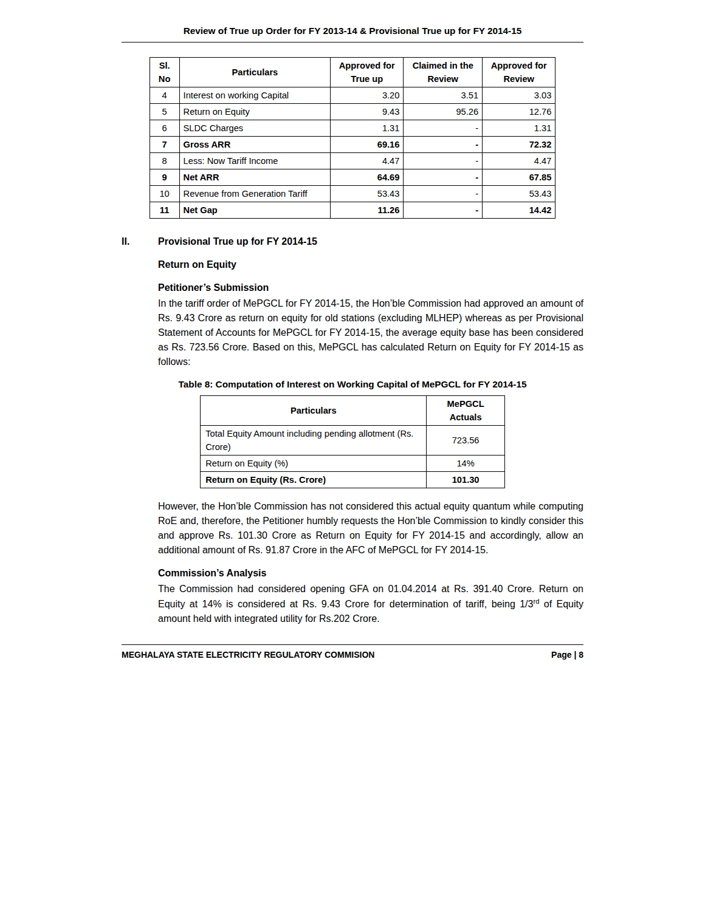Review of True up Order for FY 2013-14 & Provisional True up for FY 2014-15
| Sl. No | Particulars | Approved for True up | Claimed in the Review | Approved for Review |
| --- | --- | --- | --- | --- |
| 4 | Interest on working Capital | 3.20 | 3.51 | 3.03 |
| 5 | Return on Equity | 9.43 | 95.26 | 12.76 |
| 6 | SLDC Charges | 1.31 | - | 1.31 |
| 7 | Gross ARR | 69.16 | - | 72.32 |
| 8 | Less: Now Tariff Income | 4.47 | - | 4.47 |
| 9 | Net ARR | 64.69 | - | 67.85 |
| 10 | Revenue from Generation Tariff | 53.43 | - | 53.43 |
| 11 | Net Gap | 11.26 | - | 14.42 |
II. Provisional True up for FY 2014-15
Return on Equity
Petitioner’s Submission
In the tariff order of MePGCL for FY 2014-15, the Hon’ble Commission had approved an amount of Rs. 9.43 Crore as return on equity for old stations (excluding MLHEP) whereas as per Provisional Statement of Accounts for MePGCL for FY 2014-15, the average equity base has been considered as Rs. 723.56 Crore. Based on this, MePGCL has calculated Return on Equity for FY 2014-15 as follows:
Table 8: Computation of Interest on Working Capital of MePGCL for FY 2014-15
| Particulars | MePGCL Actuals |
| --- | --- |
| Total Equity Amount including pending allotment (Rs. Crore) | 723.56 |
| Return on Equity (%) | 14% |
| Return on Equity (Rs. Crore) | 101.30 |
However, the Hon’ble Commission has not considered this actual equity quantum while computing RoE and, therefore, the Petitioner humbly requests the Hon’ble Commission to kindly consider this and approve Rs. 101.30 Crore as Return on Equity for FY 2014-15 and accordingly, allow an additional amount of Rs. 91.87 Crore in the AFC of MePGCL for FY 2014-15.
Commission’s Analysis
The Commission had considered opening GFA on 01.04.2014 at Rs. 391.40 Crore. Return on Equity at 14% is considered at Rs. 9.43 Crore for determination of tariff, being 1/3rd of Equity amount held with integrated utility for Rs.202 Crore.
MEGHALAYA STATE ELECTRICITY REGULATORY COMMISION Page | 8